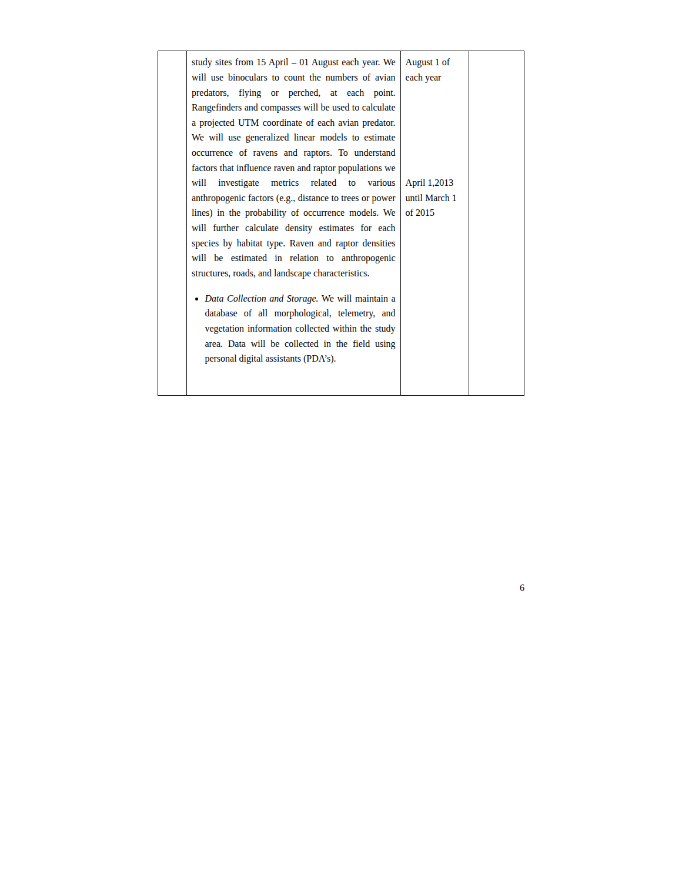| | study sites from 15 April – 01 August each year. We will use binoculars to count the numbers of avian predators, flying or perched, at each point. Rangefinders and compasses will be used to calculate a projected UTM coordinate of each avian predator. We will use generalized linear models to estimate occurrence of ravens and raptors. To understand factors that influence raven and raptor populations we will investigate metrics related to various anthropogenic factors (e.g., distance to trees or power lines) in the probability of occurrence models. We will further calculate density estimates for each species by habitat type. Raven and raptor densities will be estimated in relation to anthropogenic structures, roads, and landscape characteristics. Data Collection and Storage. We will maintain a database of all morphological, telemetry, and vegetation information collected within the study area. Data will be collected in the field using personal digital assistants (PDA’s). | August 1 of each year April 1,2013 until March 1 of 2015 | |
6